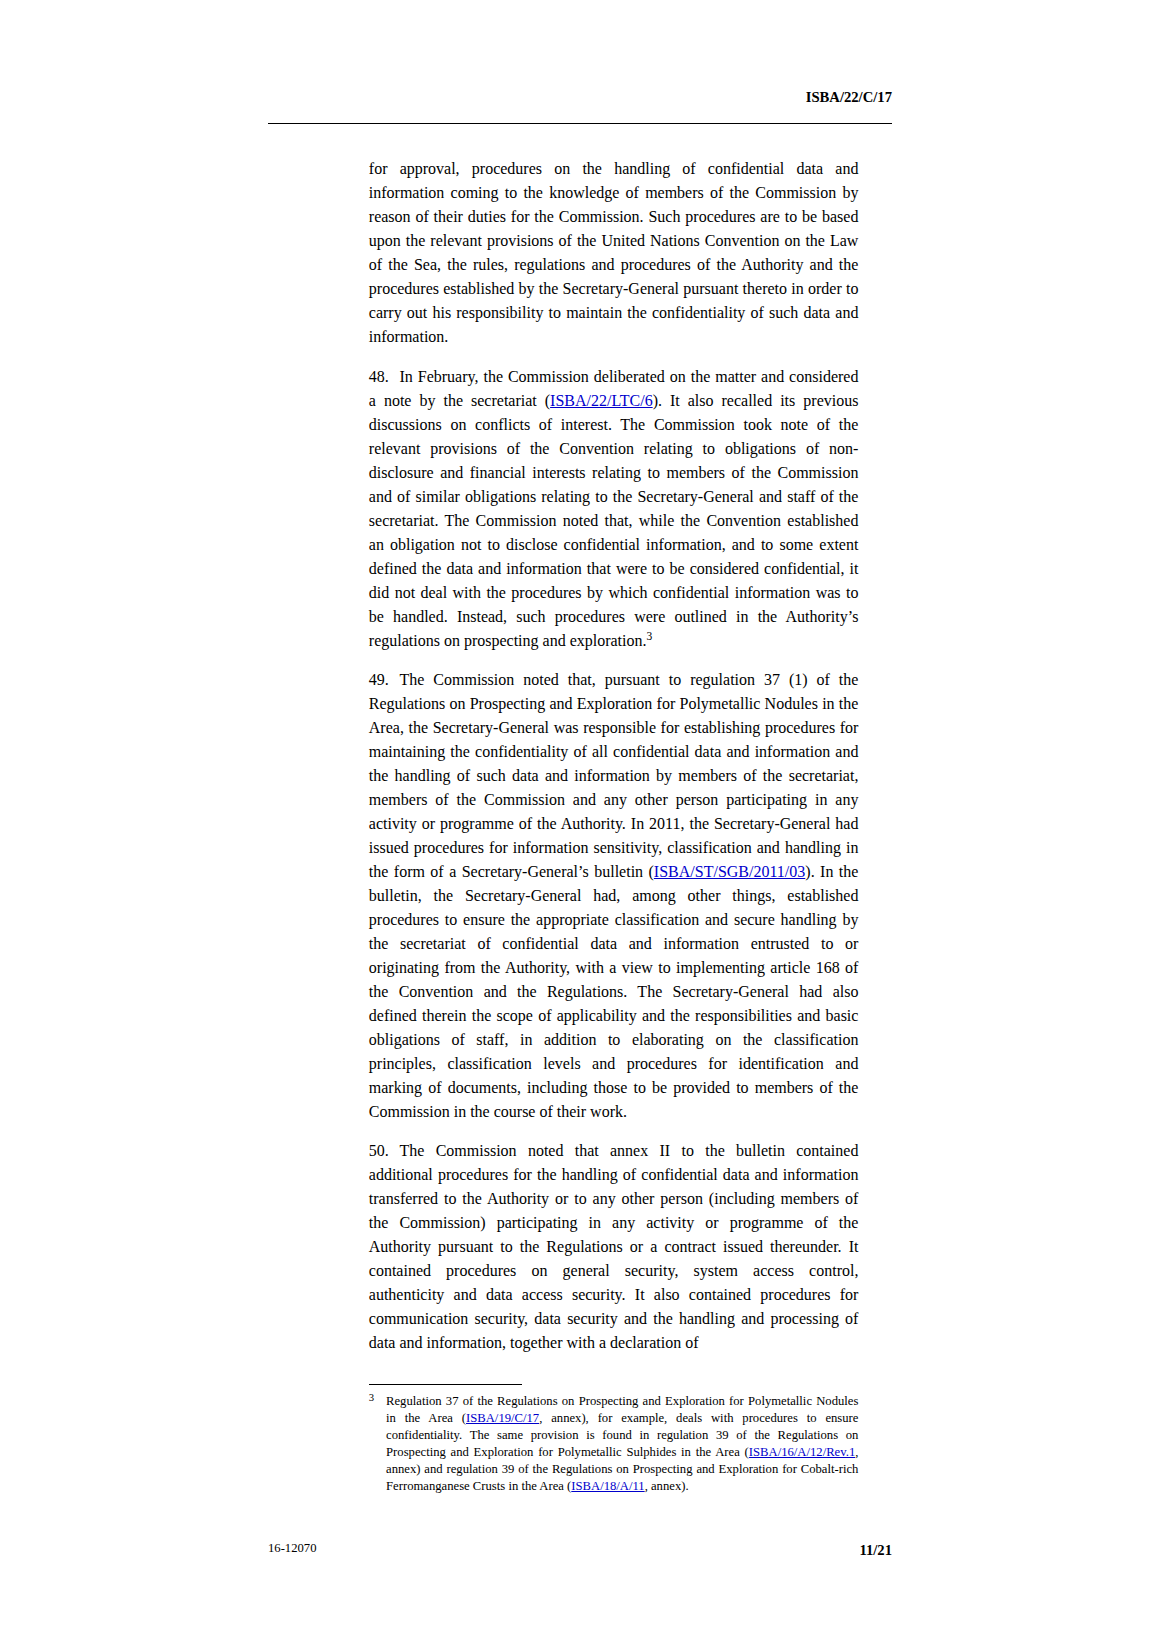ISBA/22/C/17
for approval, procedures on the handling of confidential data and information coming to the knowledge of members of the Commission by reason of their duties for the Commission. Such procedures are to be based upon the relevant provisions of the United Nations Convention on the Law of the Sea, the rules, regulations and procedures of the Authority and the procedures established by the Secretary-General pursuant thereto in order to carry out his responsibility to maintain the confidentiality of such data and information.
48. In February, the Commission deliberated on the matter and considered a note by the secretariat (ISBA/22/LTC/6). It also recalled its previous discussions on conflicts of interest. The Commission took note of the relevant provisions of the Convention relating to obligations of non-disclosure and financial interests relating to members of the Commission and of similar obligations relating to the Secretary-General and staff of the secretariat. The Commission noted that, while the Convention established an obligation not to disclose confidential information, and to some extent defined the data and information that were to be considered confidential, it did not deal with the procedures by which confidential information was to be handled. Instead, such procedures were outlined in the Authority’s regulations on prospecting and exploration.3
49. The Commission noted that, pursuant to regulation 37 (1) of the Regulations on Prospecting and Exploration for Polymetallic Nodules in the Area, the Secretary-General was responsible for establishing procedures for maintaining the confidentiality of all confidential data and information and the handling of such data and information by members of the secretariat, members of the Commission and any other person participating in any activity or programme of the Authority. In 2011, the Secretary-General had issued procedures for information sensitivity, classification and handling in the form of a Secretary-General’s bulletin (ISBA/ST/SGB/2011/03). In the bulletin, the Secretary-General had, among other things, established procedures to ensure the appropriate classification and secure handling by the secretariat of confidential data and information entrusted to or originating from the Authority, with a view to implementing article 168 of the Convention and the Regulations. The Secretary-General had also defined therein the scope of applicability and the responsibilities and basic obligations of staff, in addition to elaborating on the classification principles, classification levels and procedures for identification and marking of documents, including those to be provided to members of the Commission in the course of their work.
50. The Commission noted that annex II to the bulletin contained additional procedures for the handling of confidential data and information transferred to the Authority or to any other person (including members of the Commission) participating in any activity or programme of the Authority pursuant to the Regulations or a contract issued thereunder. It contained procedures on general security, system access control, authenticity and data access security. It also contained procedures for communication security, data security and the handling and processing of data and information, together with a declaration of
3 Regulation 37 of the Regulations on Prospecting and Exploration for Polymetallic Nodules in the Area (ISBA/19/C/17, annex), for example, deals with procedures to ensure confidentiality. The same provision is found in regulation 39 of the Regulations on Prospecting and Exploration for Polymetallic Sulphides in the Area (ISBA/16/A/12/Rev.1, annex) and regulation 39 of the Regulations on Prospecting and Exploration for Cobalt-rich Ferromanganese Crusts in the Area (ISBA/18/A/11, annex).
16-12070
11/21